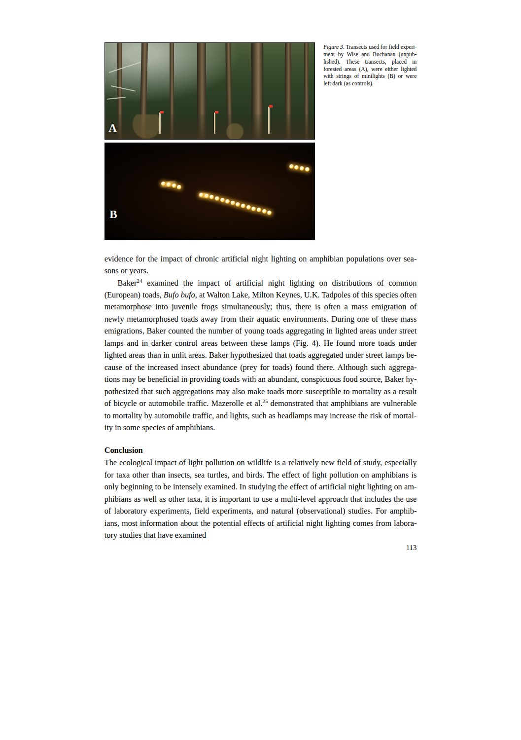A
B
Figure 3. Transects used for field experiment by Wise and Buchanan (unpublished). These transects, placed in forested areas (A), were either lighted with strings of minilights (B) or were left dark (as controls).
evidence for the impact of chronic artificial night lighting on amphibian populations over seasons or years.
Baker24 examined the impact of artificial night lighting on distributions of common (European) toads, Bufo bufo, at Walton Lake, Milton Keynes, U.K. Tadpoles of this species often metamorphose into juvenile frogs simultaneously; thus, there is often a mass emigration of newly metamorphosed toads away from their aquatic environments. During one of these mass emigrations, Baker counted the number of young toads aggregating in lighted areas under street lamps and in darker control areas between these lamps (Fig. 4). He found more toads under lighted areas than in unlit areas. Baker hypothesized that toads aggregated under street lamps because of the increased insect abundance (prey for toads) found there. Although such aggregations may be beneficial in providing toads with an abundant, conspicuous food source, Baker hypothesized that such aggregations may also make toads more susceptible to mortality as a result of bicycle or automobile traffic. Mazerolle et al.25 demonstrated that amphibians are vulnerable to mortality by automobile traffic, and lights, such as headlamps may increase the risk of mortality in some species of amphibians.
Conclusion
The ecological impact of light pollution on wildlife is a relatively new field of study, especially for taxa other than insects, sea turtles, and birds. The effect of light pollution on amphibians is only beginning to be intensely examined. In studying the effect of artificial night lighting on amphibians as well as other taxa, it is important to use a multi-level approach that includes the use of laboratory experiments, field experiments, and natural (observational) studies. For amphibians, most information about the potential effects of artificial night lighting comes from laboratory studies that have examined
113